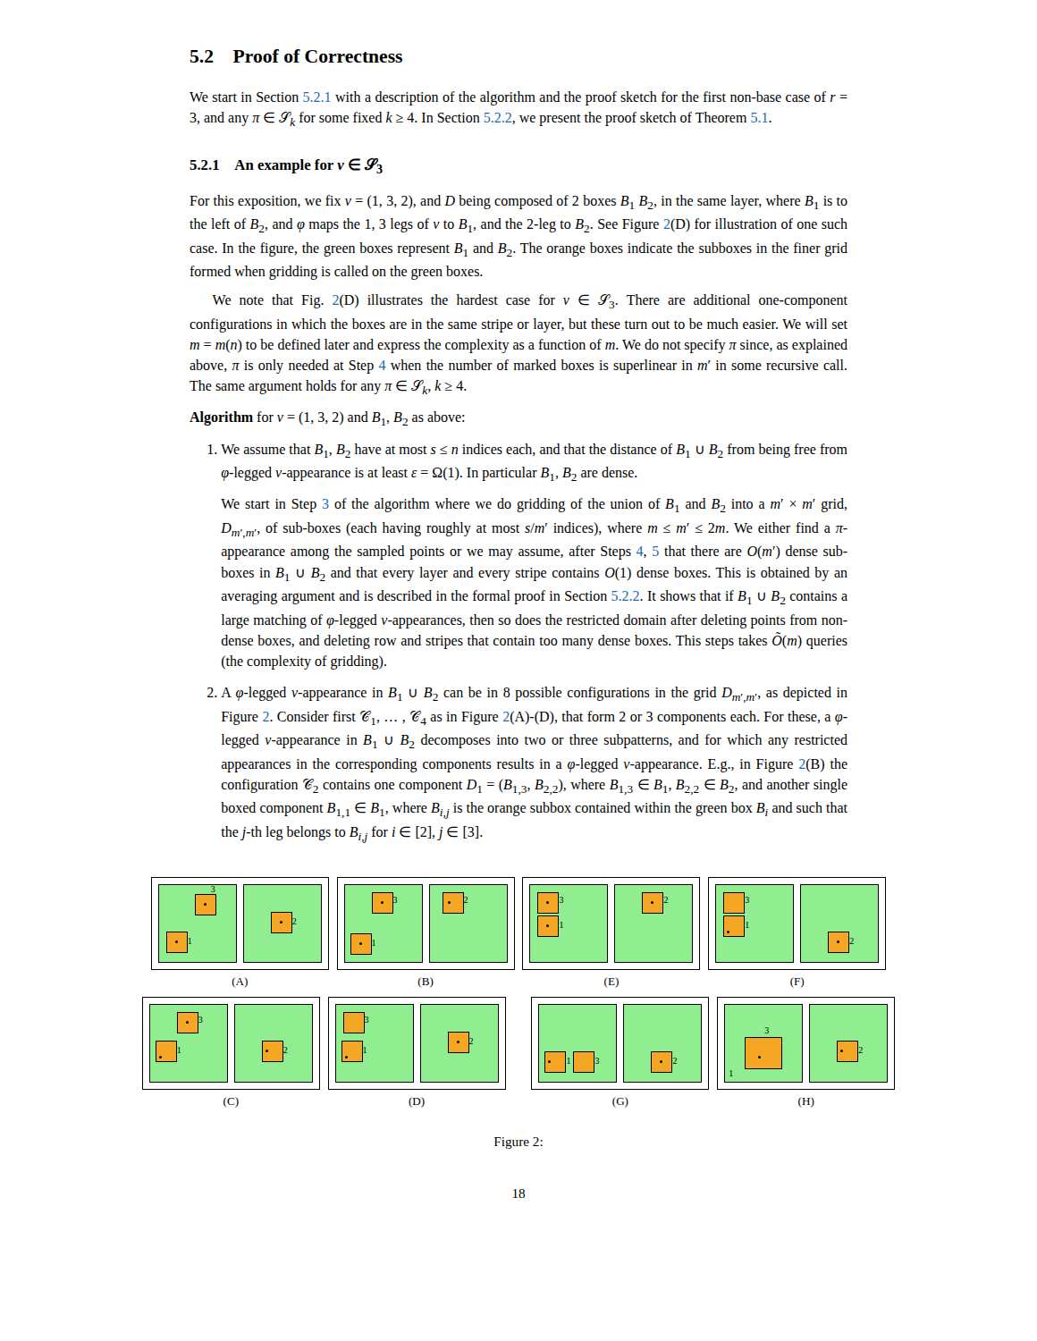5.2 Proof of Correctness
We start in Section 5.2.1 with a description of the algorithm and the proof sketch for the first non-base case of r = 3, and any π ∈ 𝒮k for some fixed k ≥ 4. In Section 5.2.2, we present the proof sketch of Theorem 5.1.
5.2.1 An example for ν ∈ 𝒮3
For this exposition, we fix ν = (1, 3, 2), and D being composed of 2 boxes B1 B2, in the same layer, where B1 is to the left of B2, and φ maps the 1, 3 legs of ν to B1, and the 2-leg to B2. See Figure 2(D) for illustration of one such case. In the figure, the green boxes represent B1 and B2. The orange boxes indicate the subboxes in the finer grid formed when gridding is called on the green boxes.
We note that Fig. 2(D) illustrates the hardest case for ν ∈ 𝒮3. There are additional one-component configurations in which the boxes are in the same stripe or layer, but these turn out to be much easier. We will set m = m(n) to be defined later and express the complexity as a function of m. We do not specify π since, as explained above, π is only needed at Step 4 when the number of marked boxes is superlinear in m′ in some recursive call. The same argument holds for any π ∈ 𝒮k, k ≥ 4.
Algorithm for ν = (1, 3, 2) and B1, B2 as above:
We assume that B1, B2 have at most s ≤ n indices each, and that the distance of B1 ∪ B2 from being free from φ-legged ν-appearance is at least ε = Ω(1). In particular B1, B2 are dense.
We start in Step 3 of the algorithm where we do gridding of the union of B1 and B2 into a m′ × m′ grid, Dm′,m′, of sub-boxes (each having roughly at most s/m′ indices), where m ≤ m′ ≤ 2m. We either find a π-appearance among the sampled points or we may assume, after Steps 4, 5 that there are O(m′) dense sub-boxes in B1 ∪ B2 and that every layer and every stripe contains O(1) dense boxes. This is obtained by an averaging argument and is described in the formal proof in Section 5.2.2. It shows that if B1 ∪ B2 contains a large matching of φ-legged ν-appearances, then so does the restricted domain after deleting points from non-dense boxes, and deleting row and stripes that contain too many dense boxes. This steps takes Õ(m) queries (the complexity of gridding).
A φ-legged ν-appearance in B1 ∪ B2 can be in 8 possible configurations in the grid Dm′,m′, as depicted in Figure 2. Consider first 𝒞1, … , 𝒞4 as in Figure 2(A)-(D), that form 2 or 3 components each. For these, a φ-legged ν-appearance in B1 ∪ B2 decomposes into two or three subpatterns, and for which any restricted appearances in the corresponding components results in a φ-legged ν-appearance. E.g., in Figure 2(B) the configuration 𝒞2 contains one component D1 = (B1,3, B2,2), where B1,3 ∈ B1, B2,2 ∈ B2, and another single boxed component B1,1 ∈ B1, where Bi,j is the orange subbox contained within the green box Bi and such that the j-th leg belongs to Bi,j for i ∈ [2], j ∈ [3].
3
1
2
(A)
3
1
2
(B)
3
1
2
(E)
3
1
2
(F)
3
1
2
(C)
3
1
2
(D)
1
3
2
(G)
3 1
2
(H)
Figure 2:
18